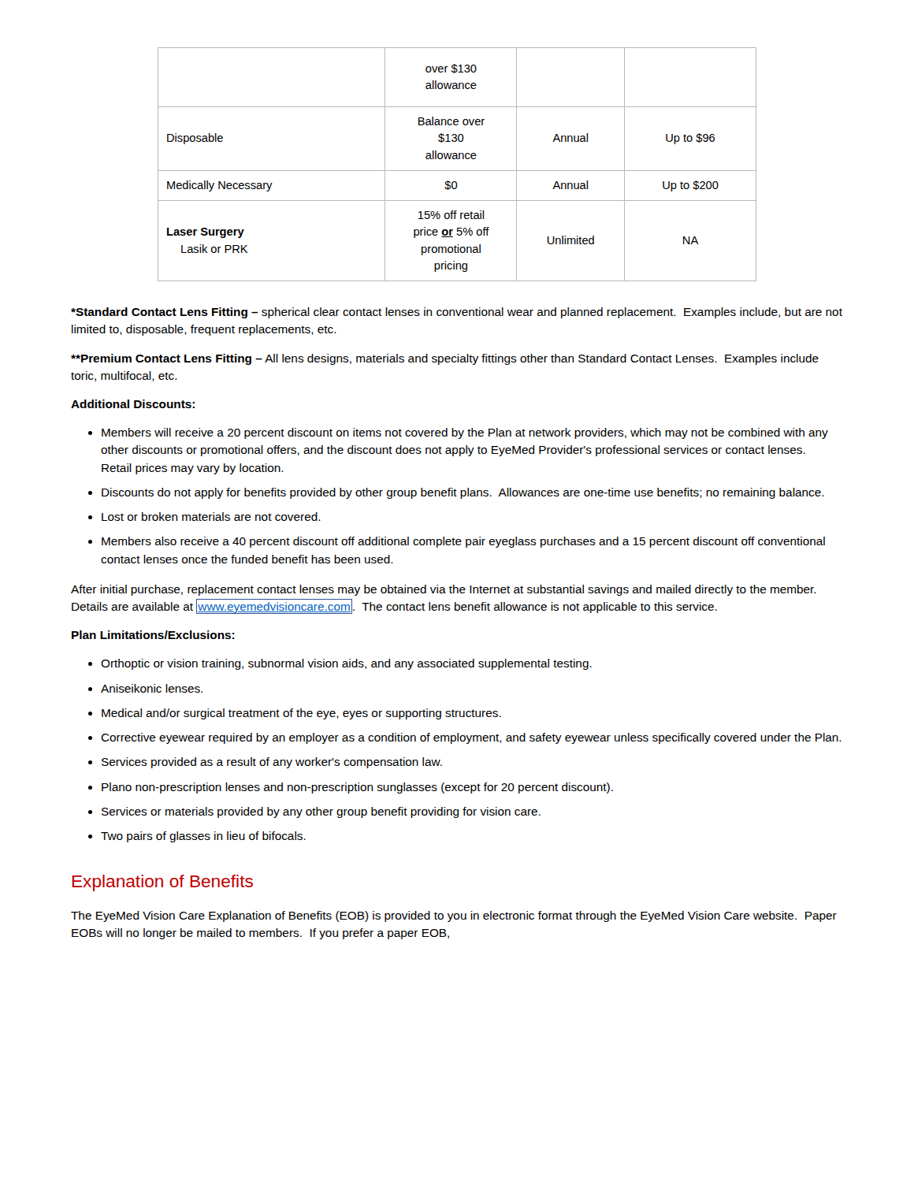| | over $130 allowance | | |
| Disposable | Balance over $130 allowance | Annual | Up to $96 |
| Medically Necessary | $0 | Annual | Up to $200 |
| Laser Surgery Lasik or PRK | 15% off retail price or 5% off promotional pricing | Unlimited | NA |
*Standard Contact Lens Fitting – spherical clear contact lenses in conventional wear and planned replacement. Examples include, but are not limited to, disposable, frequent replacements, etc.
**Premium Contact Lens Fitting – All lens designs, materials and specialty fittings other than Standard Contact Lenses. Examples include toric, multifocal, etc.
Additional Discounts:
Members will receive a 20 percent discount on items not covered by the Plan at network providers, which may not be combined with any other discounts or promotional offers, and the discount does not apply to EyeMed Provider's professional services or contact lenses. Retail prices may vary by location.
Discounts do not apply for benefits provided by other group benefit plans. Allowances are one-time use benefits; no remaining balance.
Lost or broken materials are not covered.
Members also receive a 40 percent discount off additional complete pair eyeglass purchases and a 15 percent discount off conventional contact lenses once the funded benefit has been used.
After initial purchase, replacement contact lenses may be obtained via the Internet at substantial savings and mailed directly to the member. Details are available at www.eyemedvisioncare.com. The contact lens benefit allowance is not applicable to this service.
Plan Limitations/Exclusions:
Orthoptic or vision training, subnormal vision aids, and any associated supplemental testing.
Aniseikonic lenses.
Medical and/or surgical treatment of the eye, eyes or supporting structures.
Corrective eyewear required by an employer as a condition of employment, and safety eyewear unless specifically covered under the Plan.
Services provided as a result of any worker's compensation law.
Plano non-prescription lenses and non-prescription sunglasses (except for 20 percent discount).
Services or materials provided by any other group benefit providing for vision care.
Two pairs of glasses in lieu of bifocals.
Explanation of Benefits
The EyeMed Vision Care Explanation of Benefits (EOB) is provided to you in electronic format through the EyeMed Vision Care website. Paper EOBs will no longer be mailed to members. If you prefer a paper EOB,